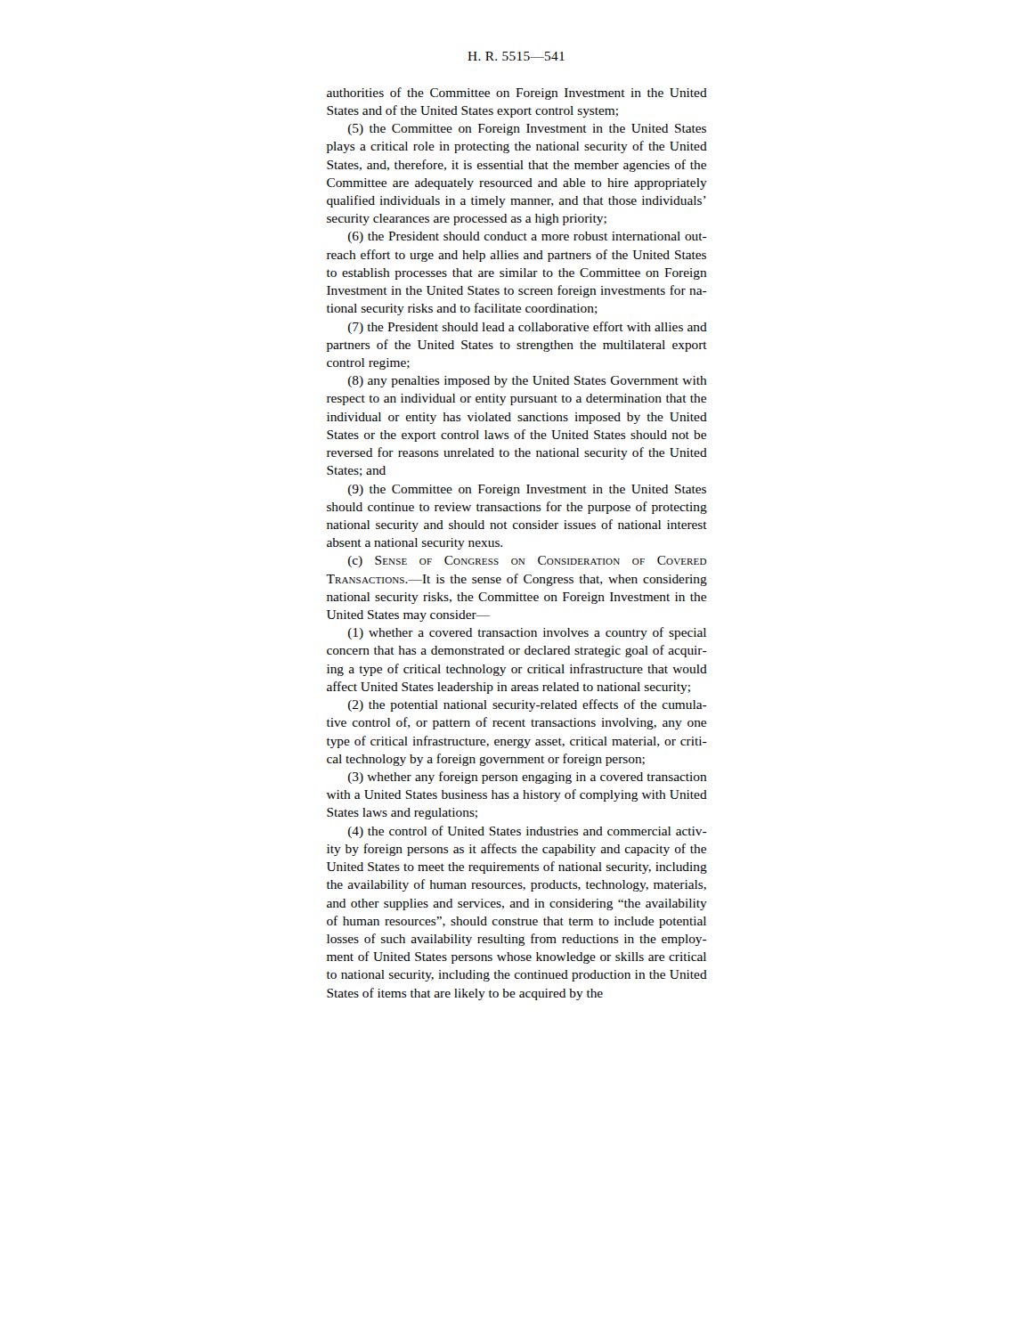H. R. 5515—541
authorities of the Committee on Foreign Investment in the United States and of the United States export control system;
(5) the Committee on Foreign Investment in the United States plays a critical role in protecting the national security of the United States, and, therefore, it is essential that the member agencies of the Committee are adequately resourced and able to hire appropriately qualified individuals in a timely manner, and that those individuals’ security clearances are processed as a high priority;
(6) the President should conduct a more robust international outreach effort to urge and help allies and partners of the United States to establish processes that are similar to the Committee on Foreign Investment in the United States to screen foreign investments for national security risks and to facilitate coordination;
(7) the President should lead a collaborative effort with allies and partners of the United States to strengthen the multilateral export control regime;
(8) any penalties imposed by the United States Government with respect to an individual or entity pursuant to a determination that the individual or entity has violated sanctions imposed by the United States or the export control laws of the United States should not be reversed for reasons unrelated to the national security of the United States; and
(9) the Committee on Foreign Investment in the United States should continue to review transactions for the purpose of protecting national security and should not consider issues of national interest absent a national security nexus.
(c) Sense of Congress on Consideration of Covered Transactions.—It is the sense of Congress that, when considering national security risks, the Committee on Foreign Investment in the United States may consider—
(1) whether a covered transaction involves a country of special concern that has a demonstrated or declared strategic goal of acquiring a type of critical technology or critical infrastructure that would affect United States leadership in areas related to national security;
(2) the potential national security-related effects of the cumulative control of, or pattern of recent transactions involving, any one type of critical infrastructure, energy asset, critical material, or critical technology by a foreign government or foreign person;
(3) whether any foreign person engaging in a covered transaction with a United States business has a history of complying with United States laws and regulations;
(4) the control of United States industries and commercial activity by foreign persons as it affects the capability and capacity of the United States to meet the requirements of national security, including the availability of human resources, products, technology, materials, and other supplies and services, and in considering “the availability of human resources”, should construe that term to include potential losses of such availability resulting from reductions in the employment of United States persons whose knowledge or skills are critical to national security, including the continued production in the United States of items that are likely to be acquired by the